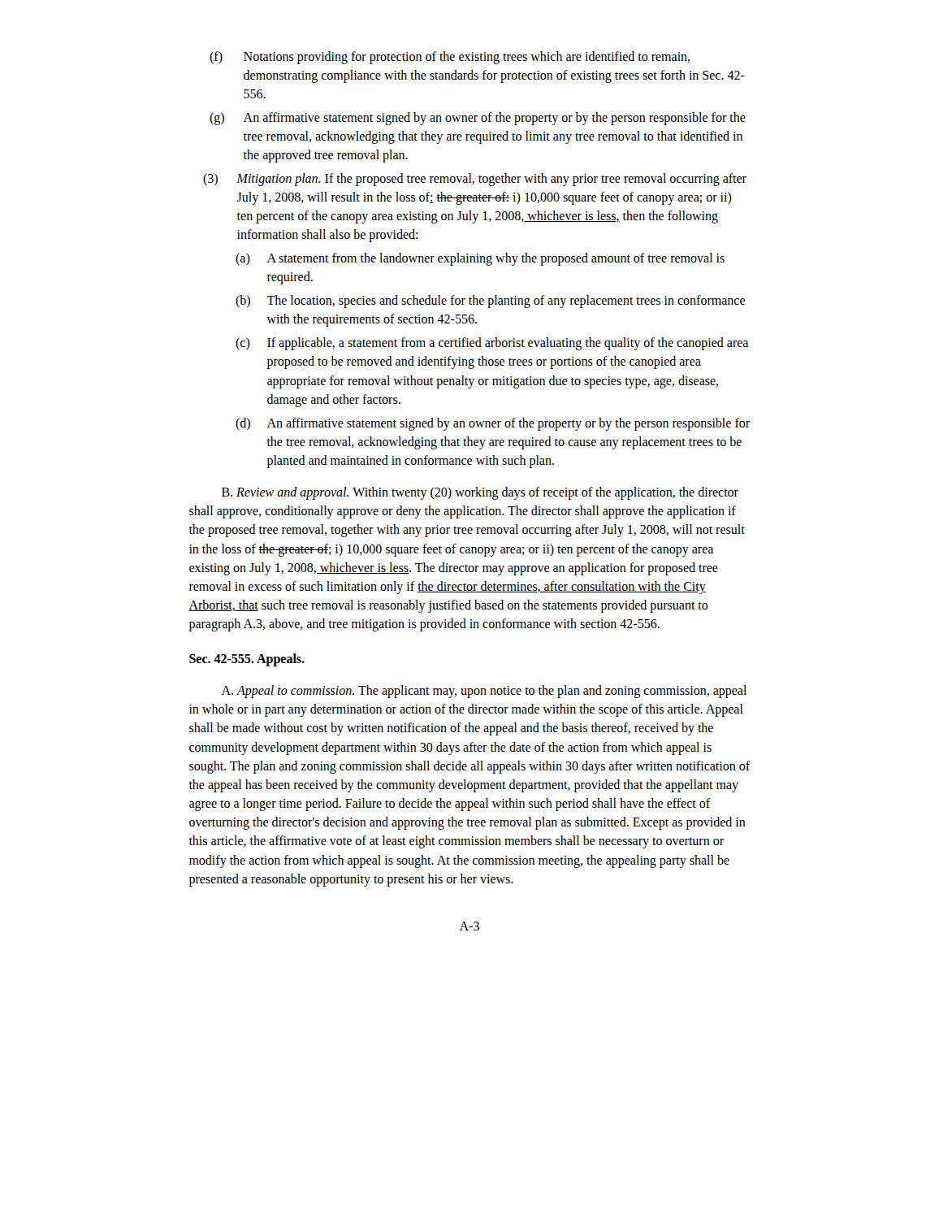(f) Notations providing for protection of the existing trees which are identified to remain, demonstrating compliance with the standards for protection of existing trees set forth in Sec. 42-556.
(g) An affirmative statement signed by an owner of the property or by the person responsible for the tree removal, acknowledging that they are required to limit any tree removal to that identified in the approved tree removal plan.
(3) Mitigation plan. If the proposed tree removal, together with any prior tree removal occurring after July 1, 2008, will result in the loss of: the greater of: i) 10,000 square feet of canopy area; or ii) ten percent of the canopy area existing on July 1, 2008, whichever is less, then the following information shall also be provided:
(a) A statement from the landowner explaining why the proposed amount of tree removal is required.
(b) The location, species and schedule for the planting of any replacement trees in conformance with the requirements of section 42-556.
(c) If applicable, a statement from a certified arborist evaluating the quality of the canopied area proposed to be removed and identifying those trees or portions of the canopied area appropriate for removal without penalty or mitigation due to species type, age, disease, damage and other factors.
(d) An affirmative statement signed by an owner of the property or by the person responsible for the tree removal, acknowledging that they are required to cause any replacement trees to be planted and maintained in conformance with such plan.
B. Review and approval. Within twenty (20) working days of receipt of the application, the director shall approve, conditionally approve or deny the application. The director shall approve the application if the proposed tree removal, together with any prior tree removal occurring after July 1, 2008, will not result in the loss of the greater of; i) 10,000 square feet of canopy area; or ii) ten percent of the canopy area existing on July 1, 2008, whichever is less. The director may approve an application for proposed tree removal in excess of such limitation only if the director determines, after consultation with the City Arborist, that such tree removal is reasonably justified based on the statements provided pursuant to paragraph A.3, above, and tree mitigation is provided in conformance with section 42-556.
Sec. 42-555. Appeals.
A. Appeal to commission. The applicant may, upon notice to the plan and zoning commission, appeal in whole or in part any determination or action of the director made within the scope of this article. Appeal shall be made without cost by written notification of the appeal and the basis thereof, received by the community development department within 30 days after the date of the action from which appeal is sought. The plan and zoning commission shall decide all appeals within 30 days after written notification of the appeal has been received by the community development department, provided that the appellant may agree to a longer time period. Failure to decide the appeal within such period shall have the effect of overturning the director's decision and approving the tree removal plan as submitted. Except as provided in this article, the affirmative vote of at least eight commission members shall be necessary to overturn or modify the action from which appeal is sought. At the commission meeting, the appealing party shall be presented a reasonable opportunity to present his or her views.
A-3